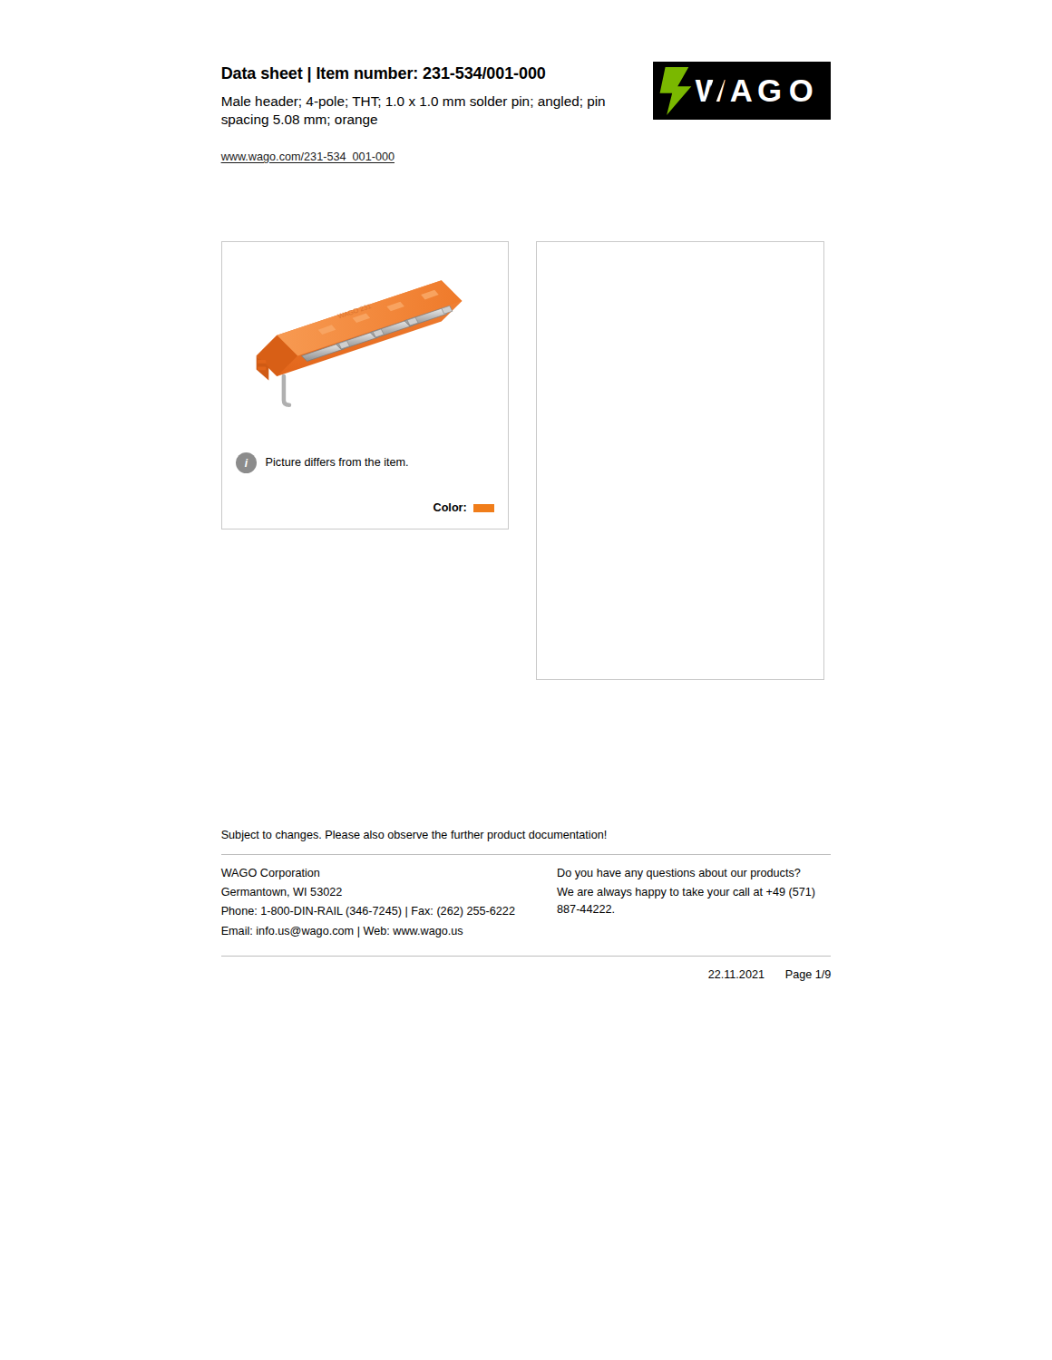Data sheet | Item number: 231-534/001-000
Male header; 4-pole; THT; 1.0 x 1.0 mm solder pin; angled; pin spacing 5.08 mm; orange
www.wago.com/231-534_001-000
W A G O
WAGO 231
i Picture differs from the item.
Color:
Subject to changes. Please also observe the further product documentation!
WAGO Corporation
Germantown, WI 53022
Phone: 1-800-DIN-RAIL (346-7245) | Fax: (262) 255-6222
Email: info.us@wago.com | Web: www.wago.us
Do you have any questions about our products?
We are always happy to take your call at +49 (571) 887-44222.
22.11.2021 Page 1/9